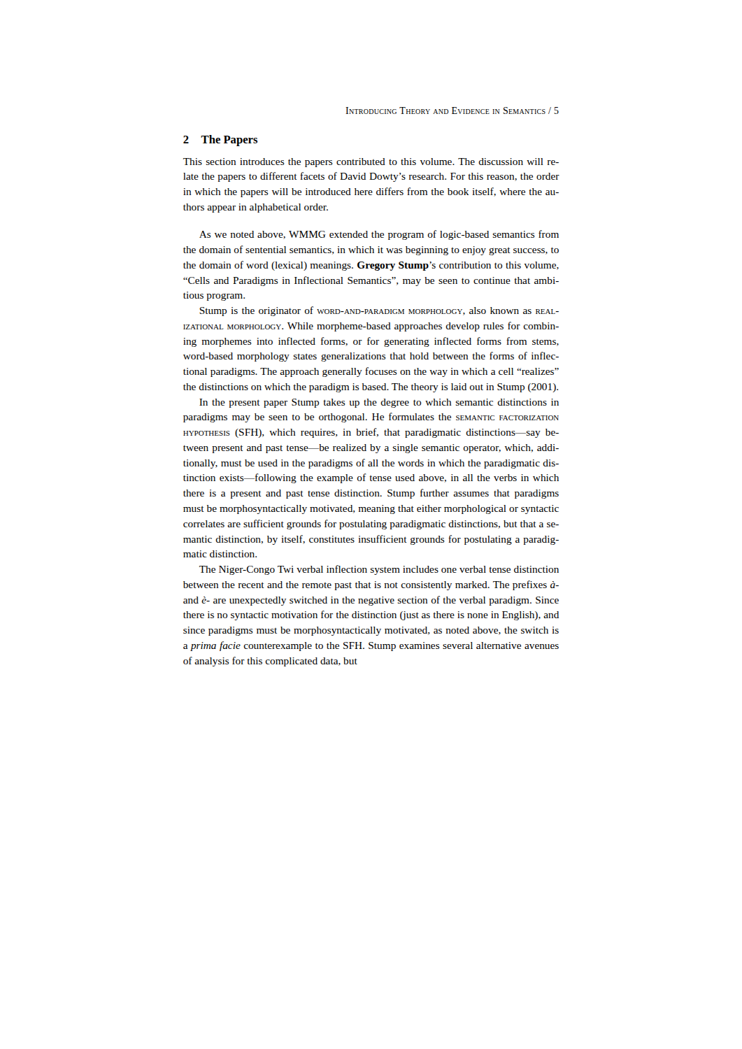Introducing Theory and Evidence in Semantics / 5
2 The Papers
This section introduces the papers contributed to this volume. The discussion will relate the papers to different facets of David Dowty’s research. For this reason, the order in which the papers will be introduced here differs from the book itself, where the authors appear in alphabetical order.
As we noted above, WMMG extended the program of logic-based semantics from the domain of sentential semantics, in which it was beginning to enjoy great success, to the domain of word (lexical) meanings. Gregory Stump’s contribution to this volume, “Cells and Paradigms in Inflectional Semantics”, may be seen to continue that ambitious program.
Stump is the originator of word-and-paradigm morphology, also known as realizational morphology. While morpheme-based approaches develop rules for combining morphemes into inflected forms, or for generating inflected forms from stems, word-based morphology states generalizations that hold between the forms of inflectional paradigms. The approach generally focuses on the way in which a cell “realizes” the distinctions on which the paradigm is based. The theory is laid out in Stump (2001).
In the present paper Stump takes up the degree to which semantic distinctions in paradigms may be seen to be orthogonal. He formulates the semantic factorization hypothesis (SFH), which requires, in brief, that paradigmatic distinctions—say between present and past tense—be realized by a single semantic operator, which, additionally, must be used in the paradigms of all the words in which the paradigmatic distinction exists—following the example of tense used above, in all the verbs in which there is a present and past tense distinction. Stump further assumes that paradigms must be morphosyntactically motivated, meaning that either morphological or syntactic correlates are sufficient grounds for postulating paradigmatic distinctions, but that a semantic distinction, by itself, constitutes insufficient grounds for postulating a paradigmatic distinction.
The Niger-Congo Twi verbal inflection system includes one verbal tense distinction between the recent and the remote past that is not consistently marked. The prefixes à- and è- are unexpectedly switched in the negative section of the verbal paradigm. Since there is no syntactic motivation for the distinction (just as there is none in English), and since paradigms must be morphosyntactically motivated, as noted above, the switch is a prima facie counterexample to the SFH. Stump examines several alternative avenues of analysis for this complicated data, but